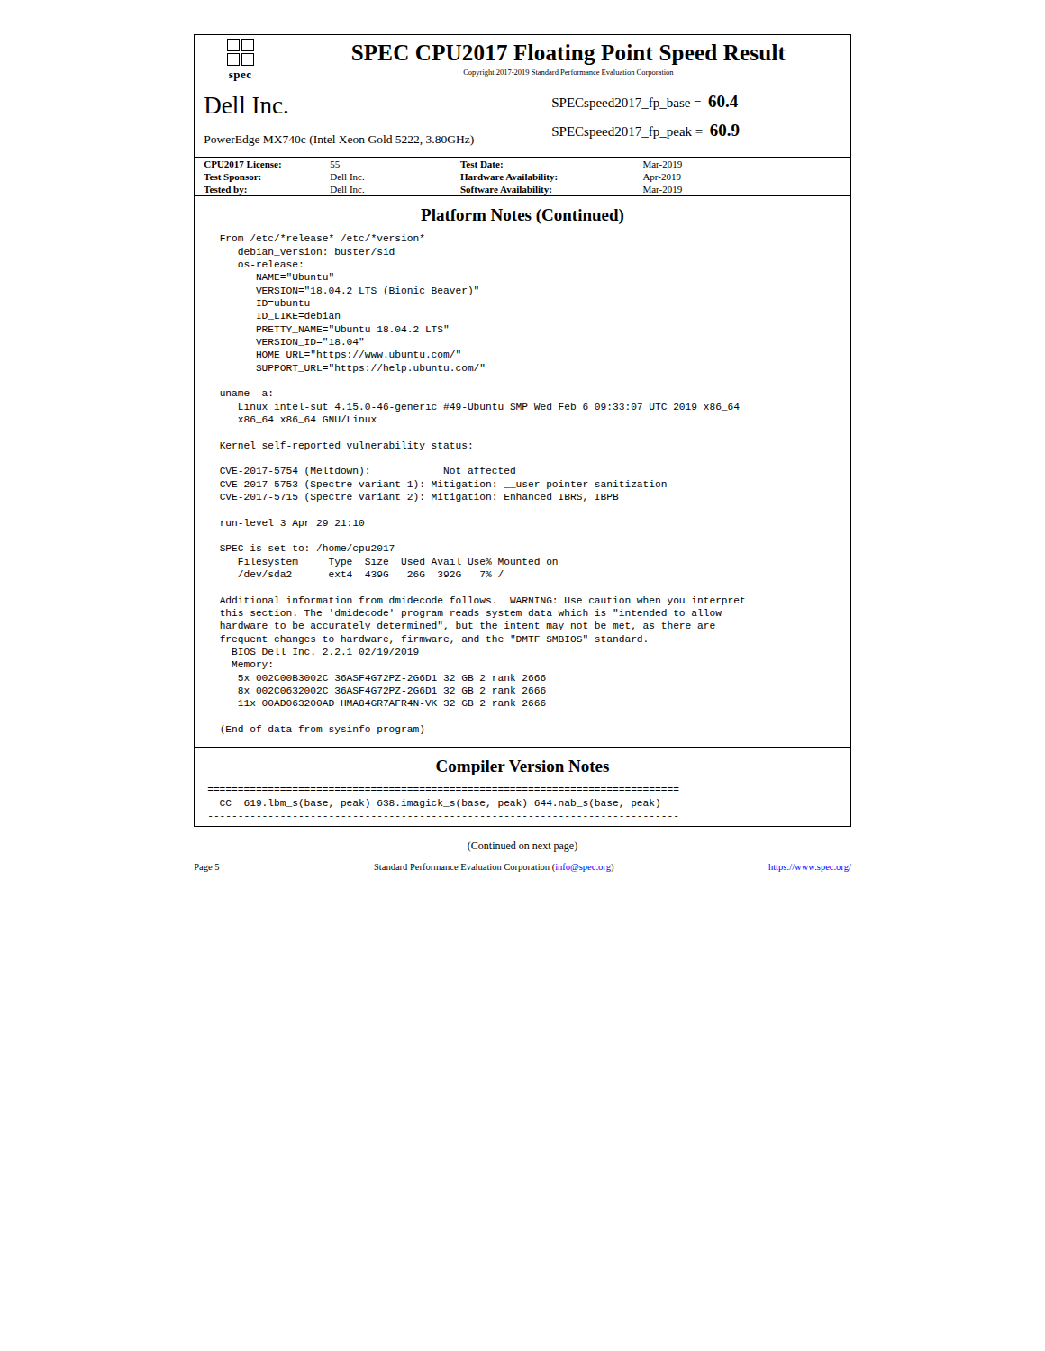spec
SPEC CPU2017 Floating Point Speed Result
Copyright 2017-2019 Standard Performance Evaluation Corporation
Dell Inc.
PowerEdge MX740c (Intel Xeon Gold 5222, 3.80GHz)
SPECspeed2017_fp_base = 60.4
SPECspeed2017_fp_peak = 60.9
| CPU2017 License: | 55 | Test Date: | Mar-2019 |
| Test Sponsor: | Dell Inc. | Hardware Availability: | Apr-2019 |
| Tested by: | Dell Inc. | Software Availability: | Mar-2019 |
Platform Notes (Continued)
  From /etc/*release* /etc/*version*
     debian_version: buster/sid
     os-release:
        NAME="Ubuntu"
        VERSION="18.04.2 LTS (Bionic Beaver)"
        ID=ubuntu
        ID_LIKE=debian
        PRETTY_NAME="Ubuntu 18.04.2 LTS"
        VERSION_ID="18.04"
        HOME_URL="https://www.ubuntu.com/"
        SUPPORT_URL="https://help.ubuntu.com/"

  uname -a:
     Linux intel-sut 4.15.0-46-generic #49-Ubuntu SMP Wed Feb 6 09:33:07 UTC 2019 x86_64
     x86_64 x86_64 GNU/Linux

  Kernel self-reported vulnerability status:

  CVE-2017-5754 (Meltdown):            Not affected
  CVE-2017-5753 (Spectre variant 1): Mitigation: __user pointer sanitization
  CVE-2017-5715 (Spectre variant 2): Mitigation: Enhanced IBRS, IBPB

  run-level 3 Apr 29 21:10

  SPEC is set to: /home/cpu2017
     Filesystem     Type  Size  Used Avail Use% Mounted on
     /dev/sda2      ext4  439G   26G  392G   7% /

  Additional information from dmidecode follows.  WARNING: Use caution when you interpret
  this section. The 'dmidecode' program reads system data which is "intended to allow
  hardware to be accurately determined", but the intent may not be met, as there are
  frequent changes to hardware, firmware, and the "DMTF SMBIOS" standard.
    BIOS Dell Inc. 2.2.1 02/19/2019
    Memory:
     5x 002C00B3002C 36ASF4G72PZ-2G6D1 32 GB 2 rank 2666
     8x 002C0632002C 36ASF4G72PZ-2G6D1 32 GB 2 rank 2666
     11x 00AD063200AD HMA84GR7AFR4N-VK 32 GB 2 rank 2666

  (End of data from sysinfo program)
Compiler Version Notes
==============================================================================
  CC  619.lbm_s(base, peak) 638.imagick_s(base, peak) 644.nab_s(base, peak)
------------------------------------------------------------------------------
(Continued on next page)
Page 5
Standard Performance Evaluation Corporation (info@spec.org)
https://www.spec.org/